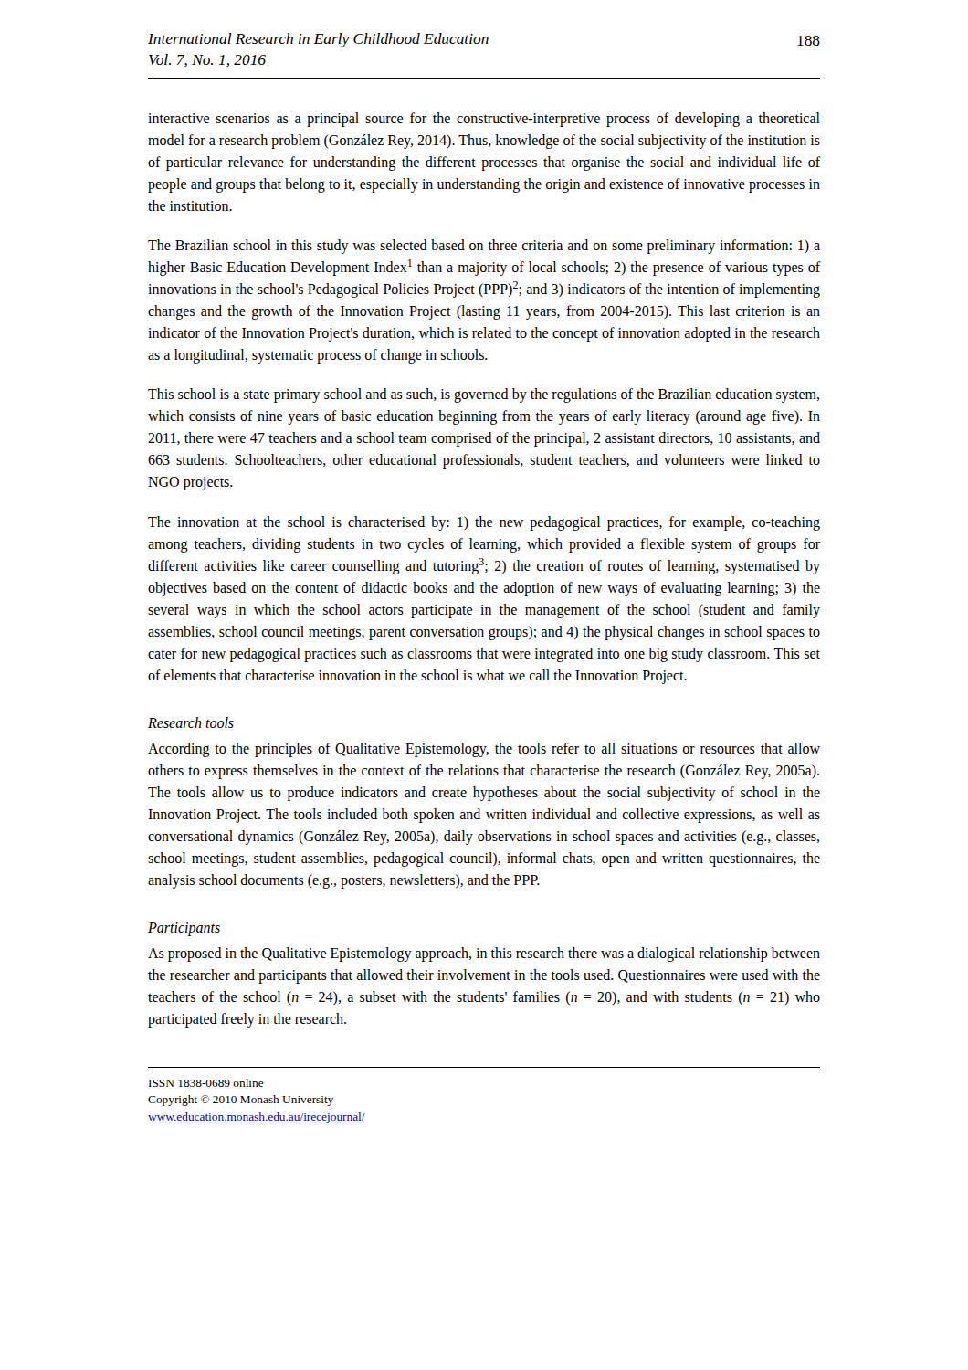International Research in Early Childhood Education
Vol. 7, No. 1, 2016
188
interactive scenarios as a principal source for the constructive-interpretive process of developing a theoretical model for a research problem (González Rey, 2014). Thus, knowledge of the social subjectivity of the institution is of particular relevance for understanding the different processes that organise the social and individual life of people and groups that belong to it, especially in understanding the origin and existence of innovative processes in the institution.
The Brazilian school in this study was selected based on three criteria and on some preliminary information: 1) a higher Basic Education Development Index1 than a majority of local schools; 2) the presence of various types of innovations in the school's Pedagogical Policies Project (PPP)2; and 3) indicators of the intention of implementing changes and the growth of the Innovation Project (lasting 11 years, from 2004-2015). This last criterion is an indicator of the Innovation Project's duration, which is related to the concept of innovation adopted in the research as a longitudinal, systematic process of change in schools.
This school is a state primary school and as such, is governed by the regulations of the Brazilian education system, which consists of nine years of basic education beginning from the years of early literacy (around age five). In 2011, there were 47 teachers and a school team comprised of the principal, 2 assistant directors, 10 assistants, and 663 students. Schoolteachers, other educational professionals, student teachers, and volunteers were linked to NGO projects.
The innovation at the school is characterised by: 1) the new pedagogical practices, for example, co-teaching among teachers, dividing students in two cycles of learning, which provided a flexible system of groups for different activities like career counselling and tutoring3; 2) the creation of routes of learning, systematised by objectives based on the content of didactic books and the adoption of new ways of evaluating learning; 3) the several ways in which the school actors participate in the management of the school (student and family assemblies, school council meetings, parent conversation groups); and 4) the physical changes in school spaces to cater for new pedagogical practices such as classrooms that were integrated into one big study classroom. This set of elements that characterise innovation in the school is what we call the Innovation Project.
Research tools
According to the principles of Qualitative Epistemology, the tools refer to all situations or resources that allow others to express themselves in the context of the relations that characterise the research (González Rey, 2005a). The tools allow us to produce indicators and create hypotheses about the social subjectivity of school in the Innovation Project. The tools included both spoken and written individual and collective expressions, as well as conversational dynamics (González Rey, 2005a), daily observations in school spaces and activities (e.g., classes, school meetings, student assemblies, pedagogical council), informal chats, open and written questionnaires, the analysis school documents (e.g., posters, newsletters), and the PPP.
Participants
As proposed in the Qualitative Epistemology approach, in this research there was a dialogical relationship between the researcher and participants that allowed their involvement in the tools used. Questionnaires were used with the teachers of the school (n = 24), a subset with the students' families (n = 20), and with students (n = 21) who participated freely in the research.
ISSN 1838-0689 online
Copyright © 2010 Monash University
www.education.monash.edu.au/irecejournal/